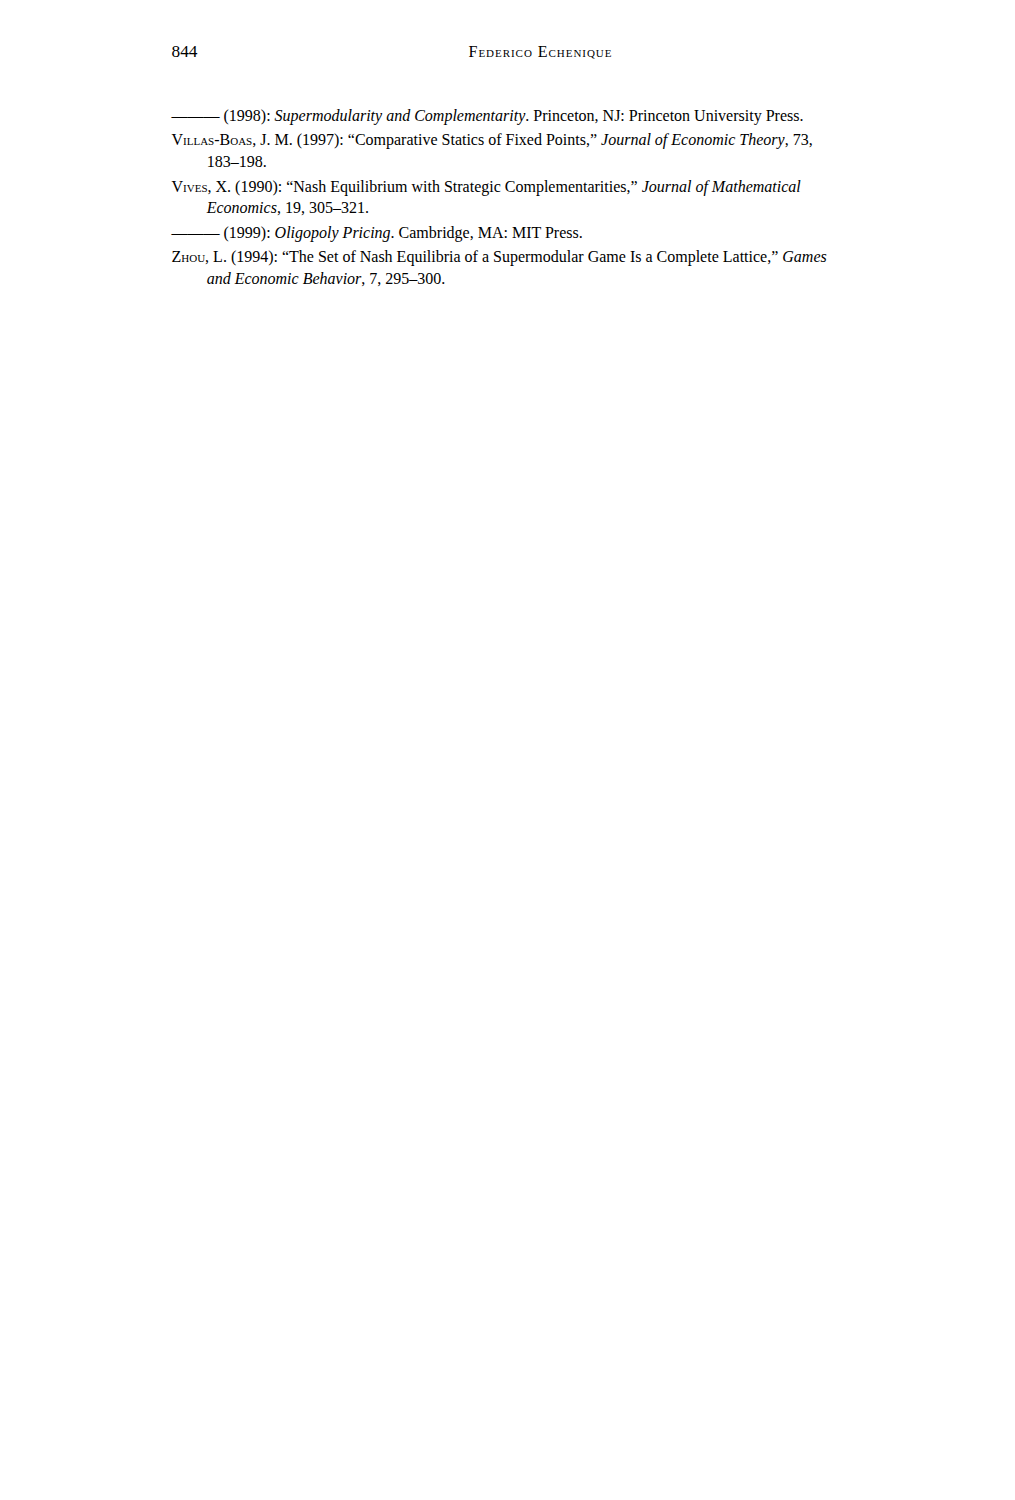844 Federico Echenique
——— (1998): Supermodularity and Complementarity. Princeton, NJ: Princeton University Press.
Villas-Boas, J. M. (1997): “Comparative Statics of Fixed Points,” Journal of Economic Theory, 73, 183–198.
Vives, X. (1990): “Nash Equilibrium with Strategic Complementarities,” Journal of Mathematical Economics, 19, 305–321.
——— (1999): Oligopoly Pricing. Cambridge, MA: MIT Press.
Zhou, L. (1994): “The Set of Nash Equilibria of a Supermodular Game Is a Complete Lattice,” Games and Economic Behavior, 7, 295–300.